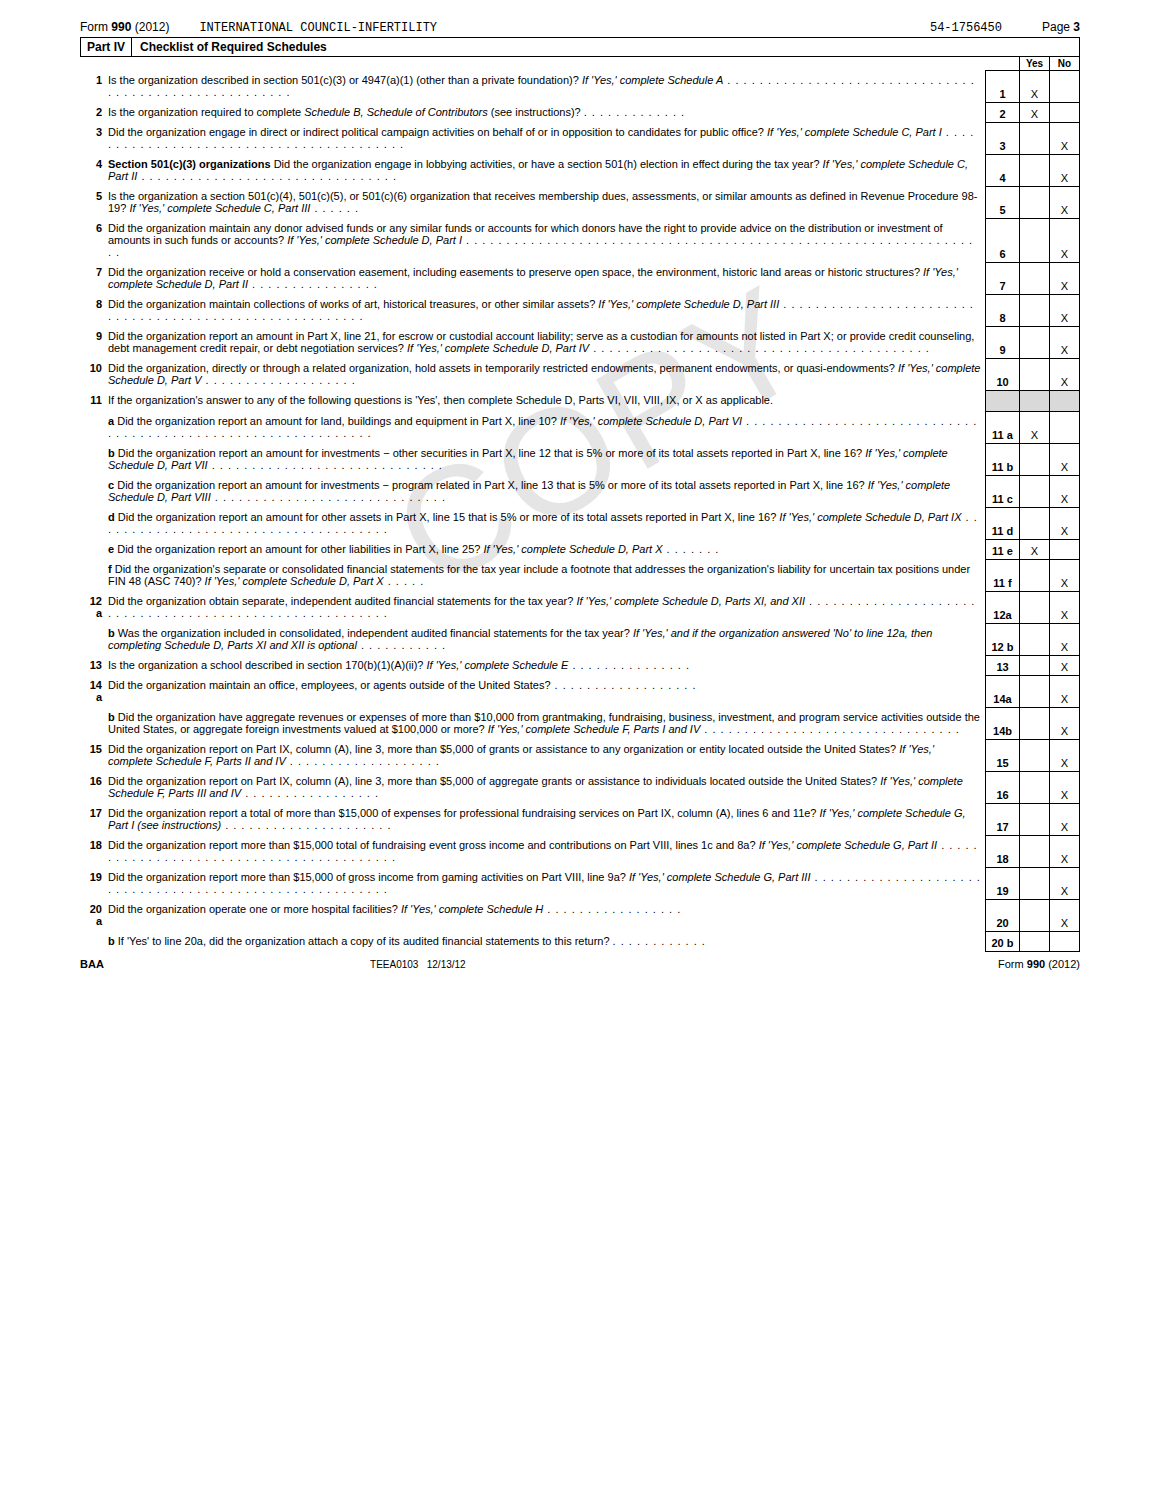COPY
Form 990 (2012) INTERNATIONAL COUNCIL-INFERTILITY 54-1756450 Page 3
Part IV
Checklist of Required Schedules
| | | | Yes | No |
| --- | --- | --- | --- | --- |
| 1 | Is the organization described in section 501(c)(3) or 4947(a)(1) (other than a private foundation)? If 'Yes,' complete Schedule A . . . . . . . . . . . . . . . . . . . . . . . . . . . . . . . . . . . . . . . . . . . . . . . . . . . . . . | 1 | X | |
| 2 | Is the organization required to complete Schedule B, Schedule of Contributors (see instructions)? . . . . . . . . . . . . . | 2 | X | |
| 3 | Did the organization engage in direct or indirect political campaign activities on behalf of or in opposition to candidates for public office? If 'Yes,' complete Schedule C, Part I . . . . . . . . . . . . . . . . . . . . . . . . . . . . . . . . . . . . . . . . . | 3 | | X |
| 4 | Section 501(c)(3) organizations Did the organization engage in lobbying activities, or have a section 501(h) election in effect during the tax year? If 'Yes,' complete Schedule C, Part II . . . . . . . . . . . . . . . . . . . . . . . . . . . . . . . . | 4 | | X |
| 5 | Is the organization a section 501(c)(4), 501(c)(5), or 501(c)(6) organization that receives membership dues, assessments, or similar amounts as defined in Revenue Procedure 98-19? If 'Yes,' complete Schedule C, Part III . . . . . . | 5 | | X |
| 6 | Did the organization maintain any donor advised funds or any similar funds or accounts for which donors have the right to provide advice on the distribution or investment of amounts in such funds or accounts? If 'Yes,' complete Schedule D, Part I . . . . . . . . . . . . . . . . . . . . . . . . . . . . . . . . . . . . . . . . . . . . . . . . . . . . . . . . . . . . . . . . . | 6 | | X |
| 7 | Did the organization receive or hold a conservation easement, including easements to preserve open space, the environment, historic land areas or historic structures? If 'Yes,' complete Schedule D, Part II . . . . . . . . . . . . . . . . | 7 | | X |
| 8 | Did the organization maintain collections of works of art, historical treasures, or other similar assets? If 'Yes,' complete Schedule D, Part III . . . . . . . . . . . . . . . . . . . . . . . . . . . . . . . . . . . . . . . . . . . . . . . . . . . . . . . . | 8 | | X |
| 9 | Did the organization report an amount in Part X, line 21, for escrow or custodial account liability; serve as a custodian for amounts not listed in Part X; or provide credit counseling, debt management credit repair, or debt negotiation services? If 'Yes,' complete Schedule D, Part IV . . . . . . . . . . . . . . . . . . . . . . . . . . . . . . . . . . . . . . . . . . | 9 | | X |
| 10 | Did the organization, directly or through a related organization, hold assets in temporarily restricted endowments, permanent endowments, or quasi-endowments? If 'Yes,' complete Schedule D, Part V . . . . . . . . . . . . . . . . . . . | 10 | | X |
| 11 | If the organization's answer to any of the following questions is 'Yes', then complete Schedule D, Parts VI, VII, VIII, IX, or X as applicable. | | | |
| | a Did the organization report an amount for land, buildings and equipment in Part X, line 10? If 'Yes,' complete Schedule D, Part VI . . . . . . . . . . . . . . . . . . . . . . . . . . . . . . . . . . . . . . . . . . . . . . . . . . . . . . . . . . . . . . | 11 a | X | |
| | b Did the organization report an amount for investments − other securities in Part X, line 12 that is 5% or more of its total assets reported in Part X, line 16? If 'Yes,' complete Schedule D, Part VII . . . . . . . . . . . . . . . . . . . . . . . . . . . . . | 11 b | | X |
| | c Did the organization report an amount for investments − program related in Part X, line 13 that is 5% or more of its total assets reported in Part X, line 16? If 'Yes,' complete Schedule D, Part VIII . . . . . . . . . . . . . . . . . . . . . . . . . . . . . | 11 c | | X |
| | d Did the organization report an amount for other assets in Part X, line 15 that is 5% or more of its total assets reported in Part X, line 16? If 'Yes,' complete Schedule D, Part IX . . . . . . . . . . . . . . . . . . . . . . . . . . . . . . . . . . . . . | 11 d | | X |
| | e Did the organization report an amount for other liabilities in Part X, line 25? If 'Yes,' complete Schedule D, Part X . . . . . . . | 11 e | X | |
| | f Did the organization's separate or consolidated financial statements for the tax year include a footnote that addresses the organization's liability for uncertain tax positions under FIN 48 (ASC 740)? If 'Yes,' complete Schedule D, Part X . . . . . | 11 f | | X |
| 12 a | Did the organization obtain separate, independent audited financial statements for the tax year? If 'Yes,' complete Schedule D, Parts XI, and XII . . . . . . . . . . . . . . . . . . . . . . . . . . . . . . . . . . . . . . . . . . . . . . . . . . . . . . . . | 12a | | X |
| | b Was the organization included in consolidated, independent audited financial statements for the tax year? If 'Yes,' and if the organization answered 'No' to line 12a, then completing Schedule D, Parts XI and XII is optional . . . . . . . . . . . | 12 b | | X |
| 13 | Is the organization a school described in section 170(b)(1)(A)(ii)? If 'Yes,' complete Schedule E . . . . . . . . . . . . . . . | 13 | | X |
| 14 a | Did the organization maintain an office, employees, or agents outside of the United States? . . . . . . . . . . . . . . . . . . | 14a | | X |
| | b Did the organization have aggregate revenues or expenses of more than $10,000 from grantmaking, fundraising, business, investment, and program service activities outside the United States, or aggregate foreign investments valued at $100,000 or more? If 'Yes,' complete Schedule F, Parts I and IV . . . . . . . . . . . . . . . . . . . . . . . . . . . . . . . . | 14b | | X |
| 15 | Did the organization report on Part IX, column (A), line 3, more than $5,000 of grants or assistance to any organization or entity located outside the United States? If 'Yes,' complete Schedule F, Parts II and IV . . . . . . . . . . . . . . . . . . . | 15 | | X |
| 16 | Did the organization report on Part IX, column (A), line 3, more than $5,000 of aggregate grants or assistance to individuals located outside the United States? If 'Yes,' complete Schedule F, Parts III and IV . . . . . . . . . . . . . . . . . | 16 | | X |
| 17 | Did the organization report a total of more than $15,000 of expenses for professional fundraising services on Part IX, column (A), lines 6 and 11e? If 'Yes,' complete Schedule G, Part I (see instructions) . . . . . . . . . . . . . . . . . . . . . | 17 | | X |
| 18 | Did the organization report more than $15,000 total of fundraising event gross income and contributions on Part VIII, lines 1c and 8a? If 'Yes,' complete Schedule G, Part II . . . . . . . . . . . . . . . . . . . . . . . . . . . . . . . . . . . . . . . . . | 18 | | X |
| 19 | Did the organization report more than $15,000 of gross income from gaming activities on Part VIII, line 9a? If 'Yes,' complete Schedule G, Part III . . . . . . . . . . . . . . . . . . . . . . . . . . . . . . . . . . . . . . . . . . . . . . . . . . . . . . . . | 19 | | X |
| 20 a | Did the organization operate one or more hospital facilities? If 'Yes,' complete Schedule H . . . . . . . . . . . . . . . . . | 20 | | X |
| | b If 'Yes' to line 20a, did the organization attach a copy of its audited financial statements to this return? . . . . . . . . . . . . | 20 b | | |
BAA TEEA0103 12/13/12 Form 990 (2012)